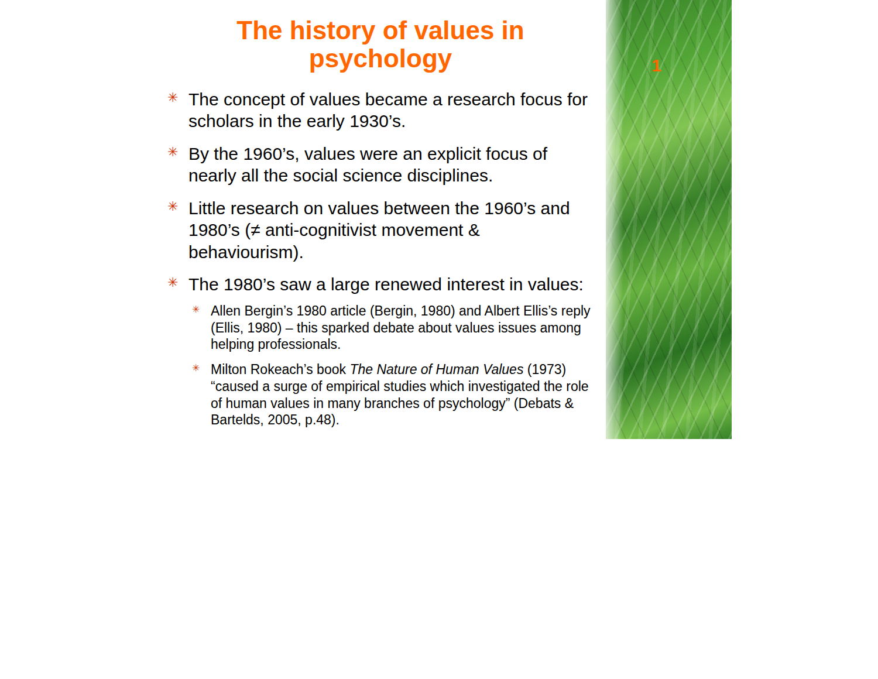1
The history of values in psychology
The concept of values became a research focus for scholars in the early 1930’s.
By the 1960’s, values were an explicit focus of nearly all the social science disciplines.
Little research on values between the 1960’s and 1980’s (≠ anti-cognitivist movement & behaviourism).
The 1980’s saw a large renewed interest in values:
Allen Bergin’s 1980 article (Bergin, 1980) and Albert Ellis’s reply (Ellis, 1980) – this sparked debate about values issues among helping professionals.
Milton Rokeach’s book The Nature of Human Values (1973) “caused a surge of empirical studies which investigated the role of human values in many branches of psychology” (Debats & Bartelds, 2005, p.48).